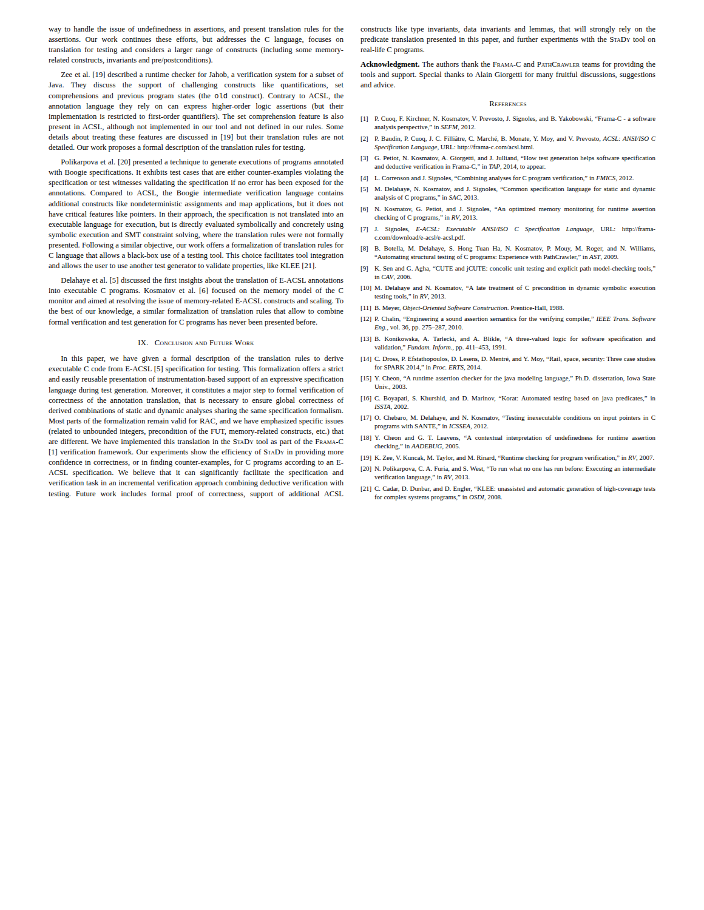way to handle the issue of undefinedness in assertions, and present translation rules for the assertions. Our work continues these efforts, but addresses the C language, focuses on translation for testing and considers a larger range of constructs (including some memory-related constructs, invariants and pre/postconditions).
Zee et al. [19] described a runtime checker for Jahob, a verification system for a subset of Java. They discuss the support of challenging constructs like quantifications, set comprehensions and previous program states (the old construct). Contrary to ACSL, the annotation language they rely on can express higher-order logic assertions (but their implementation is restricted to first-order quantifiers). The set comprehension feature is also present in ACSL, although not implemented in our tool and not defined in our rules. Some details about treating these features are discussed in [19] but their translation rules are not detailed. Our work proposes a formal description of the translation rules for testing.
Polikarpova et al. [20] presented a technique to generate executions of programs annotated with Boogie specifications. It exhibits test cases that are either counter-examples violating the specification or test witnesses validating the specification if no error has been exposed for the annotations. Compared to ACSL, the Boogie intermediate verification language contains additional constructs like nondeterministic assignments and map applications, but it does not have critical features like pointers. In their approach, the specification is not translated into an executable language for execution, but is directly evaluated symbolically and concretely using symbolic execution and SMT constraint solving, where the translation rules were not formally presented. Following a similar objective, our work offers a formalization of translation rules for C language that allows a black-box use of a testing tool. This choice facilitates tool integration and allows the user to use another test generator to validate properties, like KLEE [21].
Delahaye et al. [5] discussed the first insights about the translation of E-ACSL annotations into executable C programs. Kosmatov et al. [6] focused on the memory model of the C monitor and aimed at resolving the issue of memory-related E-ACSL constructs and scaling. To the best of our knowledge, a similar formalization of translation rules that allow to combine formal verification and test generation for C programs has never been presented before.
IX. Conclusion and Future Work
In this paper, we have given a formal description of the translation rules to derive executable C code from E-ACSL [5] specification for testing. This formalization offers a strict and easily reusable presentation of instrumentation-based support of an expressive specification language during test generation. Moreover, it constitutes a major step to formal verification of correctness of the annotation translation, that is necessary to ensure global correctness of derived combinations of static and dynamic analyses sharing the same specification formalism. Most parts of the formalization remain valid for RAC, and we have emphasized specific issues (related to unbounded integers, precondition of the FUT, memory-related constructs, etc.) that are different. We have implemented this translation in the StaDy tool as part of the Frama-C [1] verification framework. Our experiments show the efficiency of StaDy in providing more confidence in correctness, or in finding counter-examples, for C programs according to an E-ACSL specification. We believe that it can significantly facilitate the specification and verification task in an incremental verification approach combining deductive verification with testing. Future work includes formal proof of correctness, support of additional ACSL constructs like type invariants, data invariants and lemmas, that will strongly rely on the predicate translation presented in this paper, and further experiments with the StaDy tool on real-life C programs.
Acknowledgment.
The authors thank the Frama-C and PathCrawler teams for providing the tools and support. Special thanks to Alain Giorgetti for many fruitful discussions, suggestions and advice.
References
[1] P. Cuoq, F. Kirchner, N. Kosmatov, V. Prevosto, J. Signoles, and B. Yakobowski, “Frama-C - a software analysis perspective,” in SEFM, 2012.
[2] P. Baudin, P. Cuoq, J. C. Filliâtre, C. Marché, B. Monate, Y. Moy, and V. Prevosto, ACSL: ANSI/ISO C Specification Language, URL: http://frama-c.com/acsl.html.
[3] G. Petiot, N. Kosmatov, A. Giorgetti, and J. Julliand, “How test generation helps software specification and deductive verification in Frama-C,” in TAP, 2014, to appear.
[4] L. Correnson and J. Signoles, “Combining analyses for C program verification,” in FMICS, 2012.
[5] M. Delahaye, N. Kosmatov, and J. Signoles, “Common specification language for static and dynamic analysis of C programs,” in SAC, 2013.
[6] N. Kosmatov, G. Petiot, and J. Signoles, “An optimized memory monitoring for runtime assertion checking of C programs,” in RV, 2013.
[7] J. Signoles, E-ACSL: Executable ANSI/ISO C Specification Language, URL: http://frama-c.com/download/e-acsl/e-acsl.pdf.
[8] B. Botella, M. Delahaye, S. Hong Tuan Ha, N. Kosmatov, P. Mouy, M. Roger, and N. Williams, “Automating structural testing of C programs: Experience with PathCrawler,” in AST, 2009.
[9] K. Sen and G. Agha, “CUTE and jCUTE: concolic unit testing and explicit path model-checking tools,” in CAV, 2006.
[10] M. Delahaye and N. Kosmatov, “A late treatment of C precondition in dynamic symbolic execution testing tools,” in RV, 2013.
[11] B. Meyer, Object-Oriented Software Construction. Prentice-Hall, 1988.
[12] P. Chalin, “Engineering a sound assertion semantics for the verifying compiler,” IEEE Trans. Software Eng., vol. 36, pp. 275–287, 2010.
[13] B. Konikowska, A. Tarlecki, and A. Blikle, “A three-valued logic for software specification and validation,” Fundam. Inform., pp. 411–453, 1991.
[14] C. Dross, P. Efstathopoulos, D. Lesens, D. Mentré, and Y. Moy, “Rail, space, security: Three case studies for SPARK 2014,” in Proc. ERTS, 2014.
[15] Y. Cheon, “A runtime assertion checker for the java modeling language,” Ph.D. dissertation, Iowa State Univ., 2003.
[16] C. Boyapati, S. Khurshid, and D. Marinov, “Korat: Automated testing based on java predicates,” in ISSTA, 2002.
[17] O. Chebaro, M. Delahaye, and N. Kosmatov, “Testing inexecutable conditions on input pointers in C programs with SANTE,” in ICSSEA, 2012.
[18] Y. Cheon and G. T. Leavens, “A contextual interpretation of undefinedness for runtime assertion checking,” in AADEBUG, 2005.
[19] K. Zee, V. Kuncak, M. Taylor, and M. Rinard, “Runtime checking for program verification,” in RV, 2007.
[20] N. Polikarpova, C. A. Furia, and S. West, “To run what no one has run before: Executing an intermediate verification language,” in RV, 2013.
[21] C. Cadar, D. Dunbar, and D. Engler, “KLEE: unassisted and automatic generation of high-coverage tests for complex systems programs,” in OSDI, 2008.